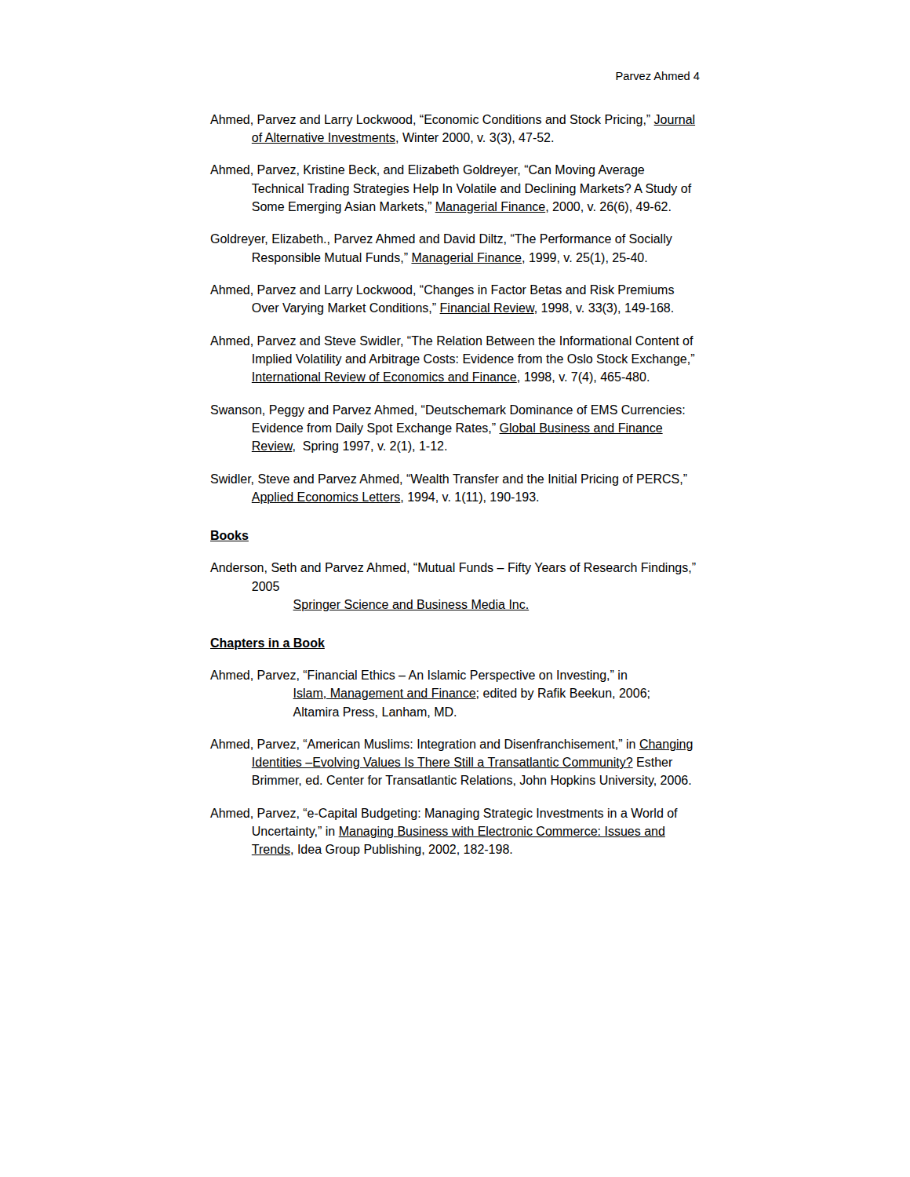Parvez Ahmed 4
Ahmed, Parvez and Larry Lockwood, “Economic Conditions and Stock Pricing,” Journal of Alternative Investments, Winter 2000, v. 3(3), 47-52.
Ahmed, Parvez, Kristine Beck, and Elizabeth Goldreyer, “Can Moving Average Technical Trading Strategies Help In Volatile and Declining Markets? A Study of Some Emerging Asian Markets,” Managerial Finance, 2000, v. 26(6), 49-62.
Goldreyer, Elizabeth., Parvez Ahmed and David Diltz, “The Performance of Socially Responsible Mutual Funds,” Managerial Finance, 1999, v. 25(1), 25-40.
Ahmed, Parvez and Larry Lockwood, “Changes in Factor Betas and Risk Premiums Over Varying Market Conditions,” Financial Review, 1998, v. 33(3), 149-168.
Ahmed, Parvez and Steve Swidler, “The Relation Between the Informational Content of Implied Volatility and Arbitrage Costs: Evidence from the Oslo Stock Exchange,” International Review of Economics and Finance, 1998, v. 7(4), 465-480.
Swanson, Peggy and Parvez Ahmed, “Deutschemark Dominance of EMS Currencies: Evidence from Daily Spot Exchange Rates,” Global Business and Finance Review, Spring 1997, v. 2(1), 1-12.
Swidler, Steve and Parvez Ahmed, “Wealth Transfer and the Initial Pricing of PERCS,” Applied Economics Letters, 1994, v. 1(11), 190-193.
Books
Anderson, Seth and Parvez Ahmed, “Mutual Funds – Fifty Years of Research Findings,” 2005 Springer Science and Business Media Inc.
Chapters in a Book
Ahmed, Parvez, “Financial Ethics – An Islamic Perspective on Investing,” in Islam, Management and Finance; edited by Rafik Beekun, 2006; Altamira Press, Lanham, MD.
Ahmed, Parvez, “American Muslims: Integration and Disenfranchisement,” in Changing Identities –Evolving Values Is There Still a Transatlantic Community? Esther Brimmer, ed. Center for Transatlantic Relations, John Hopkins University, 2006.
Ahmed, Parvez, “e-Capital Budgeting: Managing Strategic Investments in a World of Uncertainty,” in Managing Business with Electronic Commerce: Issues and Trends, Idea Group Publishing, 2002, 182-198.